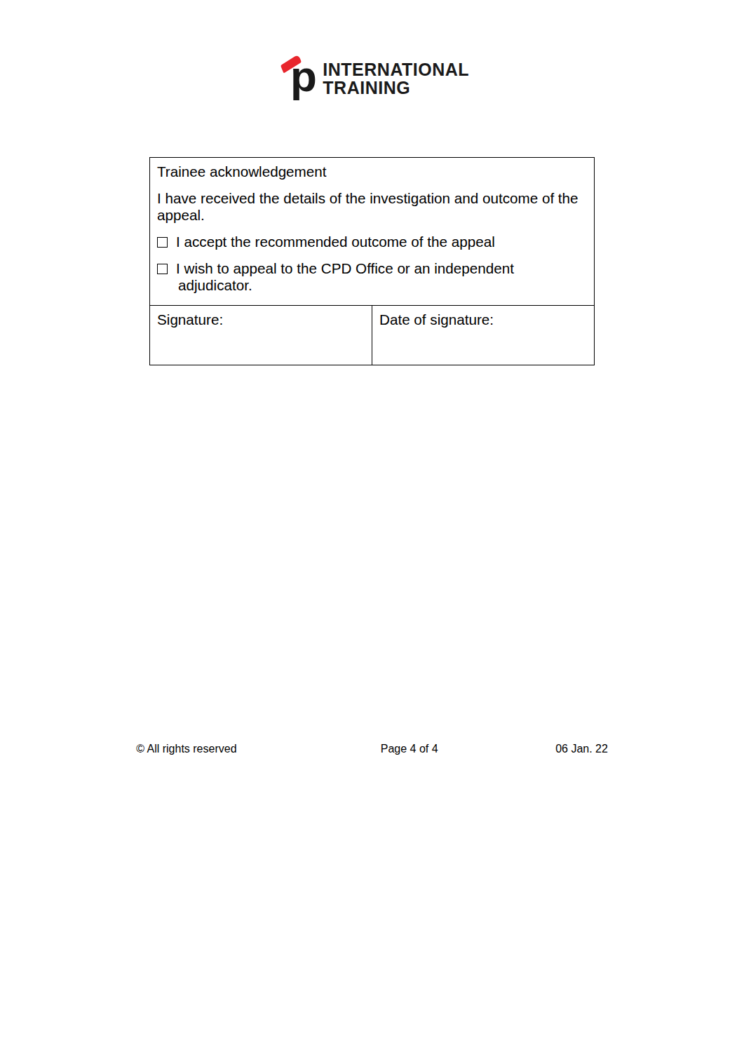p INTERNATIONAL
TRAINING
| Trainee acknowledgement I have received the details of the investigation and outcome of the appeal. I accept the recommended outcome of the appeal I wish to appeal to the CPD Office or an independent adjudicator. |
| Signature: | Date of signature: |
© All rights reserved
Page 4 of 4
06 Jan. 22